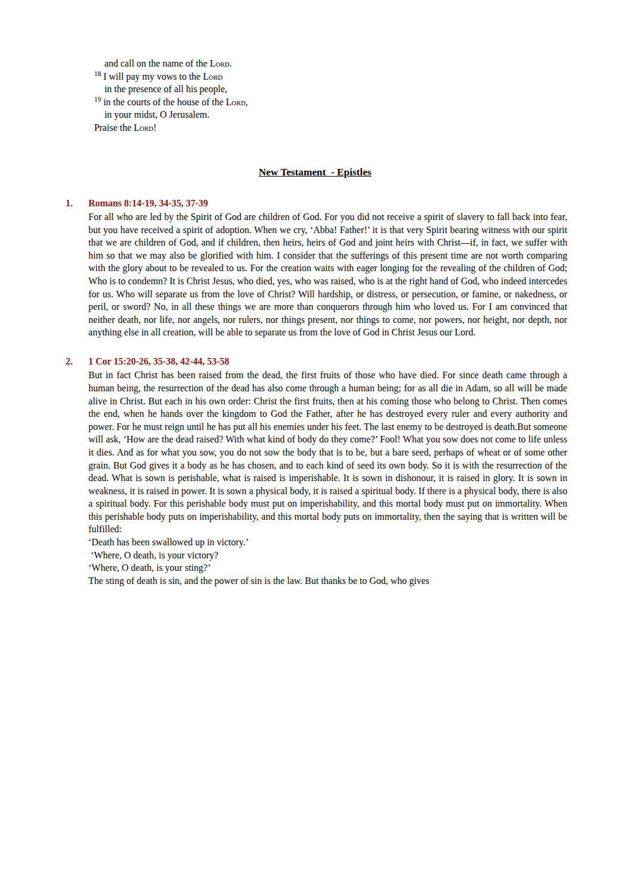and call on the name of the Lord.
18 I will pay my vows to the Lord
in the presence of all his people,
19 in the courts of the house of the Lord,
in your midst, O Jerusalem.
Praise the Lord!
New Testament - Epistles
Romans 8:14-19, 34-35, 37-39
For all who are led by the Spirit of God are children of God. For you did not receive a spirit of slavery to fall back into fear, but you have received a spirit of adoption. When we cry, ‘Abba! Father!’ it is that very Spirit bearing witness with our spirit that we are children of God, and if children, then heirs, heirs of God and joint heirs with Christ—if, in fact, we suffer with him so that we may also be glorified with him. I consider that the sufferings of this present time are not worth comparing with the glory about to be revealed to us. For the creation waits with eager longing for the revealing of the children of God; Who is to condemn? It is Christ Jesus, who died, yes, who was raised, who is at the right hand of God, who indeed intercedes for us. Who will separate us from the love of Christ? Will hardship, or distress, or persecution, or famine, or nakedness, or peril, or sword? No, in all these things we are more than conquerors through him who loved us. For I am convinced that neither death, nor life, nor angels, nor rulers, nor things present, nor things to come, nor powers, nor height, nor depth, nor anything else in all creation, will be able to separate us from the love of God in Christ Jesus our Lord.
1 Cor 15:20-26, 35-38, 42-44, 53-58
But in fact Christ has been raised from the dead, the first fruits of those who have died. For since death came through a human being, the resurrection of the dead has also come through a human being; for as all die in Adam, so all will be made alive in Christ. But each in his own order: Christ the first fruits, then at his coming those who belong to Christ. Then comes the end, when he hands over the kingdom to God the Father, after he has destroyed every ruler and every authority and power. For he must reign until he has put all his enemies under his feet. The last enemy to be destroyed is death.But someone will ask, ‘How are the dead raised? With what kind of body do they come?’ Fool! What you sow does not come to life unless it dies. And as for what you sow, you do not sow the body that is to be, but a bare seed, perhaps of wheat or of some other grain. But God gives it a body as he has chosen, and to each kind of seed its own body. So it is with the resurrection of the dead. What is sown is perishable, what is raised is imperishable. It is sown in dishonour, it is raised in glory. It is sown in weakness, it is raised in power. It is sown a physical body, it is raised a spiritual body. If there is a physical body, there is also a spiritual body. For this perishable body must put on imperishability, and this mortal body must put on immortality. When this perishable body puts on imperishability, and this mortal body puts on immortality, then the saying that is written will be fulfilled:
‘Death has been swallowed up in victory.’
‘Where, O death, is your victory?
‘Where, O death, is your sting?’
The sting of death is sin, and the power of sin is the law. But thanks be to God, who gives